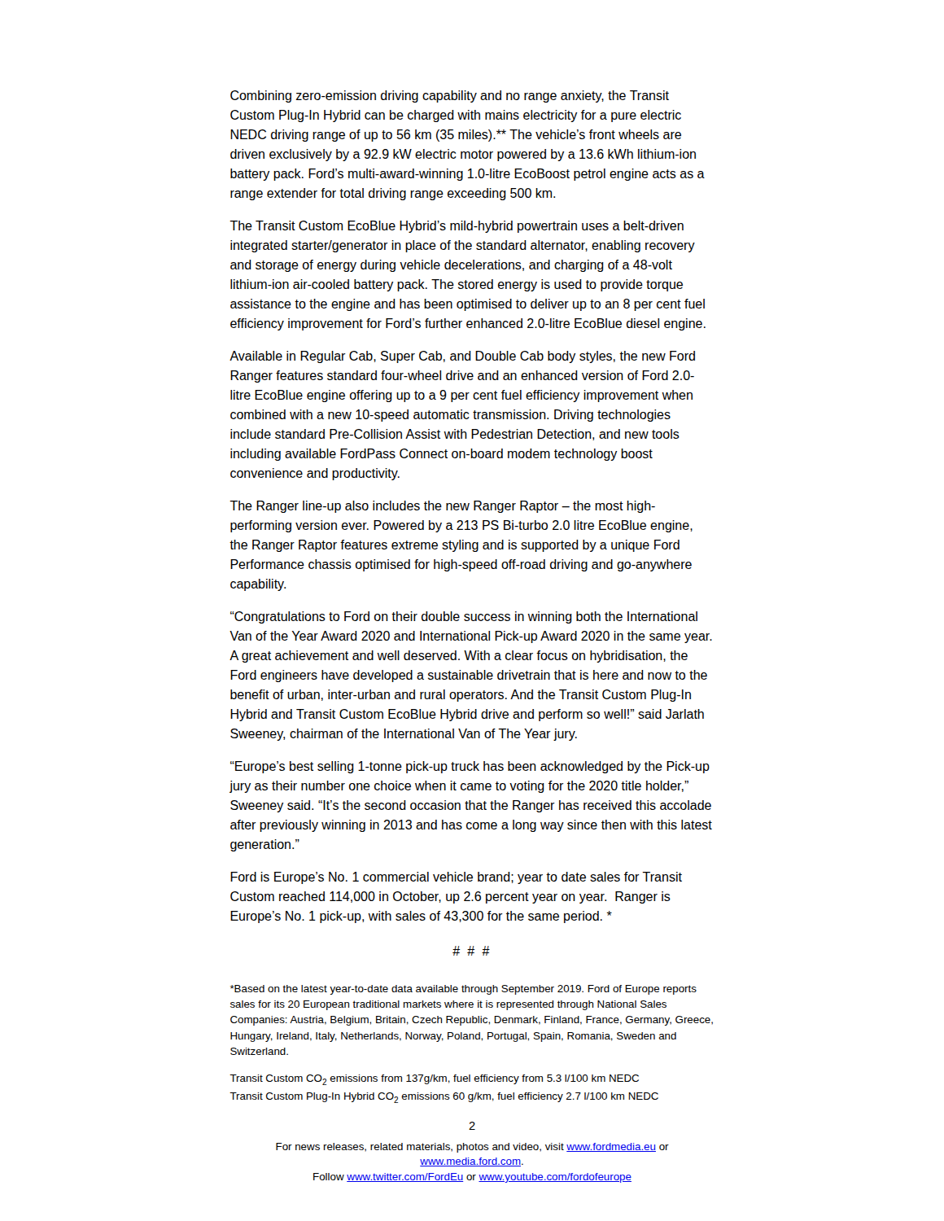Combining zero-emission driving capability and no range anxiety, the Transit Custom Plug-In Hybrid can be charged with mains electricity for a pure electric NEDC driving range of up to 56 km (35 miles).** The vehicle’s front wheels are driven exclusively by a 92.9 kW electric motor powered by a 13.6 kWh lithium-ion battery pack. Ford’s multi-award-winning 1.0-litre EcoBoost petrol engine acts as a range extender for total driving range exceeding 500 km.
The Transit Custom EcoBlue Hybrid’s mild-hybrid powertrain uses a belt-driven integrated starter/generator in place of the standard alternator, enabling recovery and storage of energy during vehicle decelerations, and charging of a 48-volt lithium-ion air-cooled battery pack. The stored energy is used to provide torque assistance to the engine and has been optimised to deliver up to an 8 per cent fuel efficiency improvement for Ford’s further enhanced 2.0-litre EcoBlue diesel engine.
Available in Regular Cab, Super Cab, and Double Cab body styles, the new Ford Ranger features standard four-wheel drive and an enhanced version of Ford 2.0-litre EcoBlue engine offering up to a 9 per cent fuel efficiency improvement when combined with a new 10-speed automatic transmission. Driving technologies include standard Pre-Collision Assist with Pedestrian Detection, and new tools including available FordPass Connect on-board modem technology boost convenience and productivity.
The Ranger line-up also includes the new Ranger Raptor – the most high-performing version ever. Powered by a 213 PS Bi-turbo 2.0 litre EcoBlue engine, the Ranger Raptor features extreme styling and is supported by a unique Ford Performance chassis optimised for high-speed off-road driving and go-anywhere capability.
“Congratulations to Ford on their double success in winning both the International Van of the Year Award 2020 and International Pick-up Award 2020 in the same year. A great achievement and well deserved. With a clear focus on hybridisation, the Ford engineers have developed a sustainable drivetrain that is here and now to the benefit of urban, inter-urban and rural operators. And the Transit Custom Plug-In Hybrid and Transit Custom EcoBlue Hybrid drive and perform so well!” said Jarlath Sweeney, chairman of the International Van of The Year jury.
“Europe’s best selling 1-tonne pick-up truck has been acknowledged by the Pick-up jury as their number one choice when it came to voting for the 2020 title holder,” Sweeney said. “It’s the second occasion that the Ranger has received this accolade after previously winning in 2013 and has come a long way since then with this latest generation.”
Ford is Europe’s No. 1 commercial vehicle brand; year to date sales for Transit Custom reached 114,000 in October, up 2.6 percent year on year. Ranger is Europe’s No. 1 pick-up, with sales of 43,300 for the same period. *
# # #
*Based on the latest year-to-date data available through September 2019. Ford of Europe reports sales for its 20 European traditional markets where it is represented through National Sales Companies: Austria, Belgium, Britain, Czech Republic, Denmark, Finland, France, Germany, Greece, Hungary, Ireland, Italy, Netherlands, Norway, Poland, Portugal, Spain, Romania, Sweden and Switzerland.
Transit Custom CO2 emissions from 137g/km, fuel efficiency from 5.3 l/100 km NEDC
Transit Custom Plug-In Hybrid CO2 emissions 60 g/km, fuel efficiency 2.7 l/100 km NEDC
2
For news releases, related materials, photos and video, visit www.fordmedia.eu or www.media.ford.com.
Follow www.twitter.com/FordEu or www.youtube.com/fordofeurope